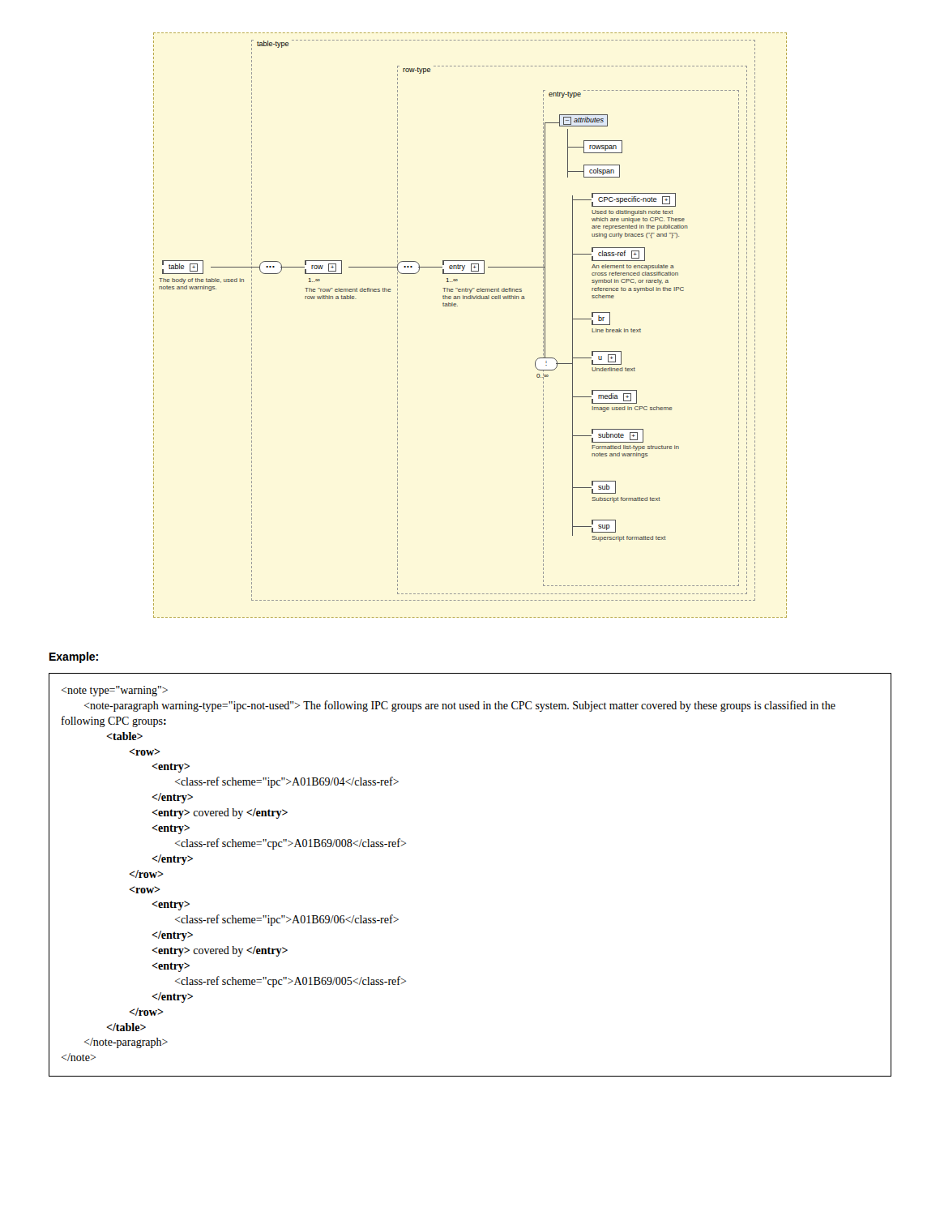table-type
row-type
entry-type
table +
The body of the table, used in notes and warnings.
•••
row +
1..∞
The "row" element defines the row within a table.
•••
entry +
1..∞
The "entry" element defines the an individual cell within a table.
–attributes
rowspan
colspan
⋮
0..∞
CPC-specific-note +
Used to distinguish note text which are unique to CPC. These are represented in the publication using curly braces ("{" and "}").
class-ref +
An element to encapsulate a cross referenced classification symbol in CPC, or rarely, a reference to a symbol in the IPC scheme
br
Line break in text
u +
Underlined text
media +
Image used in CPC scheme
subnote +
Formatted list-type structure in notes and warnings
sub
Subscript formatted text
sup
Superscript formatted text
Example:
<note type="warning"> <note-paragraph warning-type="ipc-not-used"> The following IPC groups are not used in the CPC system. Subject matter covered by these groups is classified in the following CPC groups: <table> <row> <entry> <class-ref scheme="ipc">A01B69/04</class-ref> </entry> <entry> covered by </entry> <entry> <class-ref scheme="cpc">A01B69/008</class-ref> </entry> </row> <row> <entry> <class-ref scheme="ipc">A01B69/06</class-ref> </entry> <entry> covered by </entry> <entry> <class-ref scheme="cpc">A01B69/005</class-ref> </entry> </row> </table> </note-paragraph> </note>